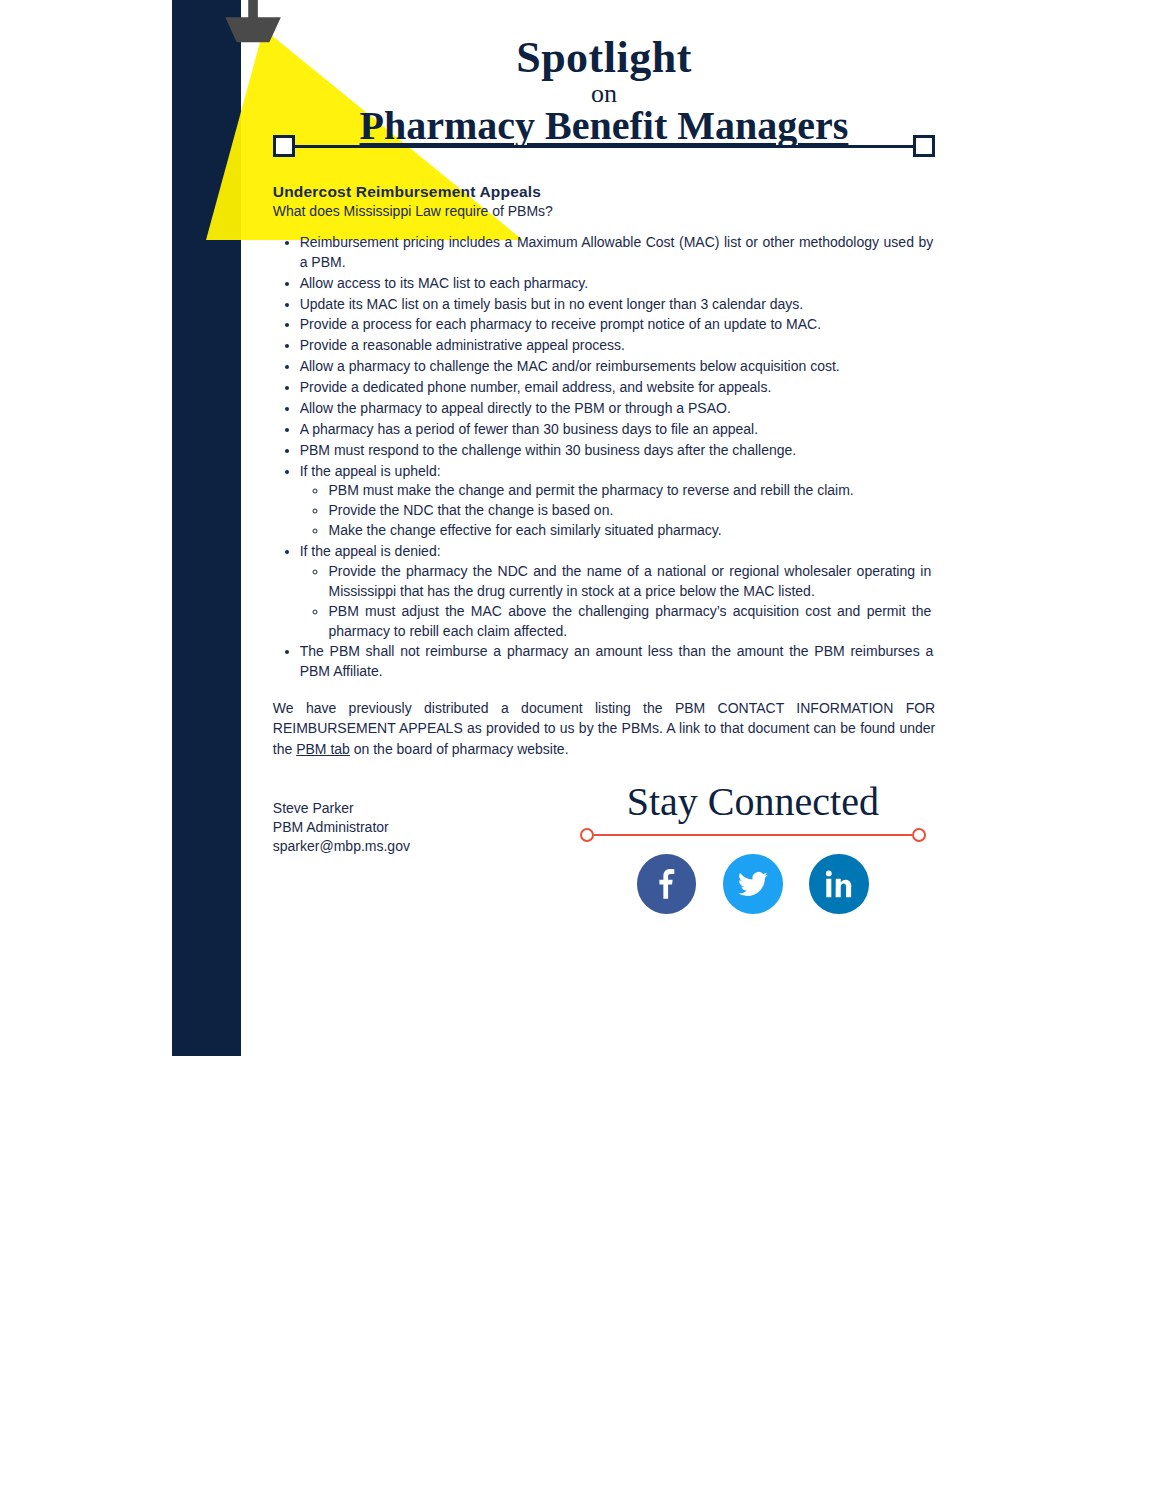Spotlight
on
Pharmacy Benefit Managers
Undercost Reimbursement Appeals
What does Mississippi Law require of PBMs?
Reimbursement pricing includes a Maximum Allowable Cost (MAC) list or other methodology used by a PBM.
Allow access to its MAC list to each pharmacy.
Update its MAC list on a timely basis but in no event longer than 3 calendar days.
Provide a process for each pharmacy to receive prompt notice of an update to MAC.
Provide a reasonable administrative appeal process.
Allow a pharmacy to challenge the MAC and/or reimbursements below acquisition cost.
Provide a dedicated phone number, email address, and website for appeals.
Allow the pharmacy to appeal directly to the PBM or through a PSAO.
A pharmacy has a period of fewer than 30 business days to file an appeal.
PBM must respond to the challenge within 30 business days after the challenge.
If the appeal is upheld:
PBM must make the change and permit the pharmacy to reverse and rebill the claim.
Provide the NDC that the change is based on.
Make the change effective for each similarly situated pharmacy.
If the appeal is denied:
Provide the pharmacy the NDC and the name of a national or regional wholesaler operating in Mississippi that has the drug currently in stock at a price below the MAC listed.
PBM must adjust the MAC above the challenging pharmacy’s acquisition cost and permit the pharmacy to rebill each claim affected.
The PBM shall not reimburse a pharmacy an amount less than the amount the PBM reimburses a PBM Affiliate.
We have previously distributed a document listing the PBM CONTACT INFORMATION FOR REIMBURSEMENT APPEALS as provided to us by the PBMs. A link to that document can be found under the PBM tab on the board of pharmacy website.
Steve Parker
PBM Administrator
sparker@mbp.ms.gov
Stay Connected